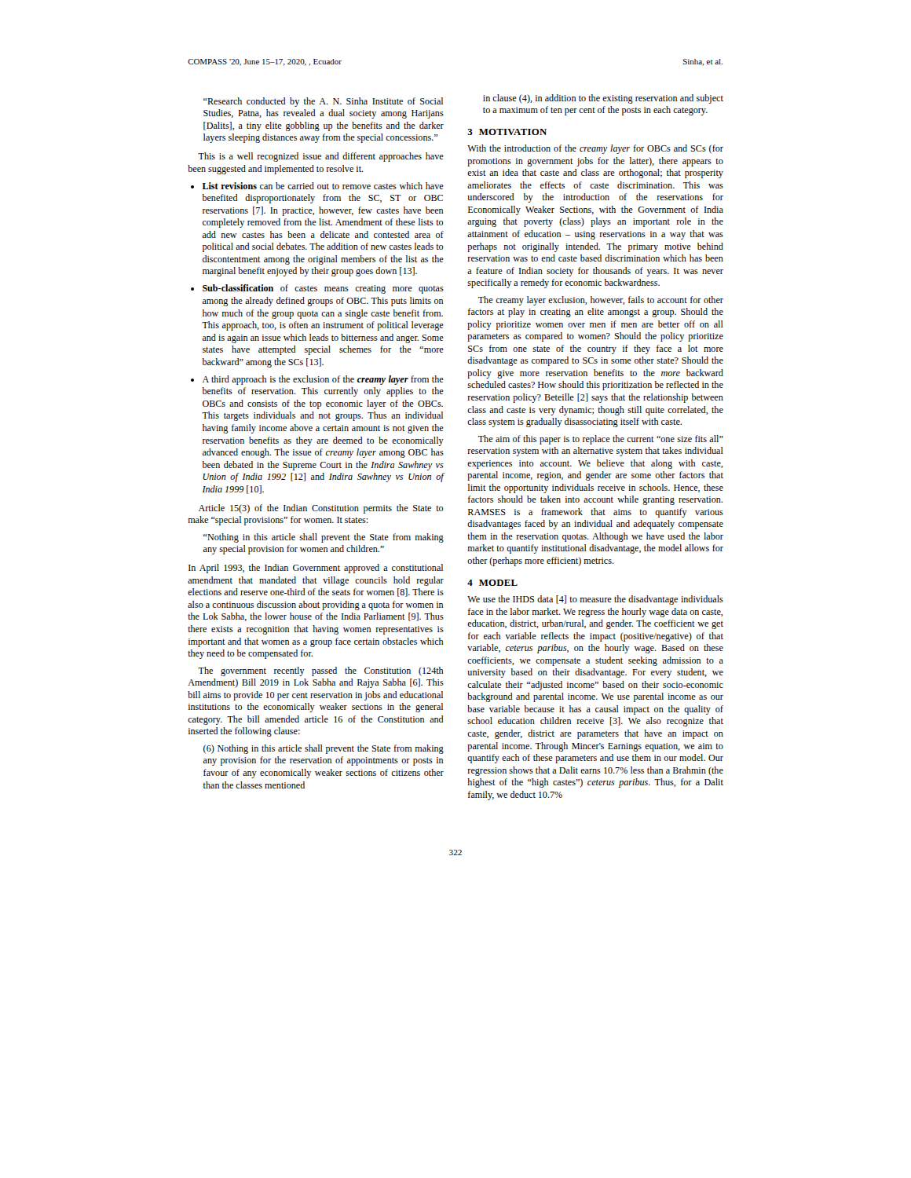COMPASS '20, June 15–17, 2020, , Ecuador Sinha, et al.
“Research conducted by the A. N. Sinha Institute of Social Studies, Patna, has revealed a dual society among Harijans [Dalits], a tiny elite gobbling up the benefits and the darker layers sleeping distances away from the special concessions.”
This is a well recognized issue and different approaches have been suggested and implemented to resolve it.
List revisions can be carried out to remove castes which have benefited disproportionately from the SC, ST or OBC reservations [7]. In practice, however, few castes have been completely removed from the list. Amendment of these lists to add new castes has been a delicate and contested area of political and social debates. The addition of new castes leads to discontentment among the original members of the list as the marginal benefit enjoyed by their group goes down [13].
Sub-classification of castes means creating more quotas among the already defined groups of OBC. This puts limits on how much of the group quota can a single caste benefit from. This approach, too, is often an instrument of political leverage and is again an issue which leads to bitterness and anger. Some states have attempted special schemes for the “more backward” among the SCs [13].
A third approach is the exclusion of the creamy layer from the benefits of reservation. This currently only applies to the OBCs and consists of the top economic layer of the OBCs. This targets individuals and not groups. Thus an individual having family income above a certain amount is not given the reservation benefits as they are deemed to be economically advanced enough. The issue of creamy layer among OBC has been debated in the Supreme Court in the Indira Sawhney vs Union of India 1992 [12] and Indira Sawhney vs Union of India 1999 [10].
Article 15(3) of the Indian Constitution permits the State to make “special provisions” for women. It states:
“Nothing in this article shall prevent the State from making any special provision for women and children.”
In April 1993, the Indian Government approved a constitutional amendment that mandated that village councils hold regular elections and reserve one-third of the seats for women [8]. There is also a continuous discussion about providing a quota for women in the Lok Sabha, the lower house of the India Parliament [9]. Thus there exists a recognition that having women representatives is important and that women as a group face certain obstacles which they need to be compensated for.
The government recently passed the Constitution (124th Amendment) Bill 2019 in Lok Sabha and Rajya Sabha [6]. This bill aims to provide 10 per cent reservation in jobs and educational institutions to the economically weaker sections in the general category. The bill amended article 16 of the Constitution and inserted the following clause:
(6) Nothing in this article shall prevent the State from making any provision for the reservation of appointments or posts in favour of any economically weaker sections of citizens other than the classes mentioned
in clause (4), in addition to the existing reservation and subject to a maximum of ten per cent of the posts in each category.
3 MOTIVATION
With the introduction of the creamy layer for OBCs and SCs (for promotions in government jobs for the latter), there appears to exist an idea that caste and class are orthogonal; that prosperity ameliorates the effects of caste discrimination. This was underscored by the introduction of the reservations for Economically Weaker Sections, with the Government of India arguing that poverty (class) plays an important role in the attainment of education – using reservations in a way that was perhaps not originally intended. The primary motive behind reservation was to end caste based discrimination which has been a feature of Indian society for thousands of years. It was never specifically a remedy for economic backwardness.
The creamy layer exclusion, however, fails to account for other factors at play in creating an elite amongst a group. Should the policy prioritize women over men if men are better off on all parameters as compared to women? Should the policy prioritize SCs from one state of the country if they face a lot more disadvantage as compared to SCs in some other state? Should the policy give more reservation benefits to the more backward scheduled castes? How should this prioritization be reflected in the reservation policy? Beteille [2] says that the relationship between class and caste is very dynamic; though still quite correlated, the class system is gradually disassociating itself with caste.
The aim of this paper is to replace the current “one size fits all” reservation system with an alternative system that takes individual experiences into account. We believe that along with caste, parental income, region, and gender are some other factors that limit the opportunity individuals receive in schools. Hence, these factors should be taken into account while granting reservation. RAMSES is a framework that aims to quantify various disadvantages faced by an individual and adequately compensate them in the reservation quotas. Although we have used the labor market to quantify institutional disadvantage, the model allows for other (perhaps more efficient) metrics.
4 MODEL
We use the IHDS data [4] to measure the disadvantage individuals face in the labor market. We regress the hourly wage data on caste, education, district, urban/rural, and gender. The coefficient we get for each variable reflects the impact (positive/negative) of that variable, ceterus paribus, on the hourly wage. Based on these coefficients, we compensate a student seeking admission to a university based on their disadvantage. For every student, we calculate their “adjusted income” based on their socio-economic background and parental income. We use parental income as our base variable because it has a causal impact on the quality of school education children receive [3]. We also recognize that caste, gender, district are parameters that have an impact on parental income. Through Mincer's Earnings equation, we aim to quantify each of these parameters and use them in our model. Our regression shows that a Dalit earns 10.7% less than a Brahmin (the highest of the “high castes”) ceterus paribus. Thus, for a Dalit family, we deduct 10.7%
322